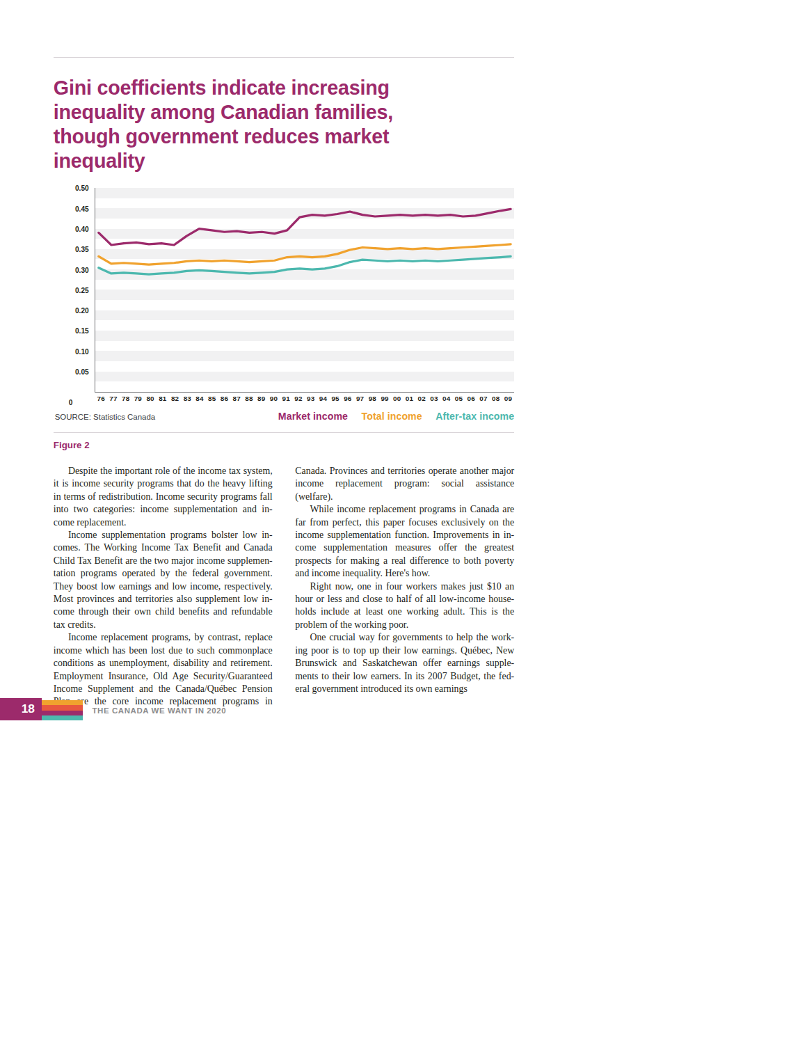Gini coefficients indicate increasing inequality among Canadian families, though government reduces market inequality
0.50 0.45 0.40 0.35 0.30 0.25 0.20 0.15 0.10 0.05
0 76777879808182838485868788899091929394959697989900010203040506070809
SOURCE: Statistics Canada
Market income Total income After-tax income
Figure 2
Despite the important role of the income tax system, it is income security programs that do the heavy lifting in terms of redistribution. Income security programs fall into two categories: income supplementation and income replacement.
Income supplementation programs bolster low incomes. The Working Income Tax Benefit and Canada Child Tax Benefit are the two major income supplementation programs operated by the federal government. They boost low earnings and low income, respectively. Most provinces and territories also supplement low income through their own child benefits and refundable tax credits.
Income replacement programs, by contrast, replace income which has been lost due to such commonplace conditions as unemployment, disability and retirement. Employment Insurance, Old Age Security/Guaranteed Income Supplement and the Canada/Québec Pension Plan are the core income replacement programs in Canada. Provinces and territories operate another major income replacement program: social assistance (welfare).
While income replacement programs in Canada are far from perfect, this paper focuses exclusively on the income supplementation function. Improvements in income supplementation measures offer the greatest prospects for making a real difference to both poverty and income inequality. Here's how.
Right now, one in four workers makes just $10 an hour or less and close to half of all low-income households include at least one working adult. This is the problem of the working poor.
One crucial way for governments to help the working poor is to top up their low earnings. Québec, New Brunswick and Saskatchewan offer earnings supplements to their low earners. In its 2007 Budget, the federal government introduced its own earnings
18
The Canada We Want in 2020